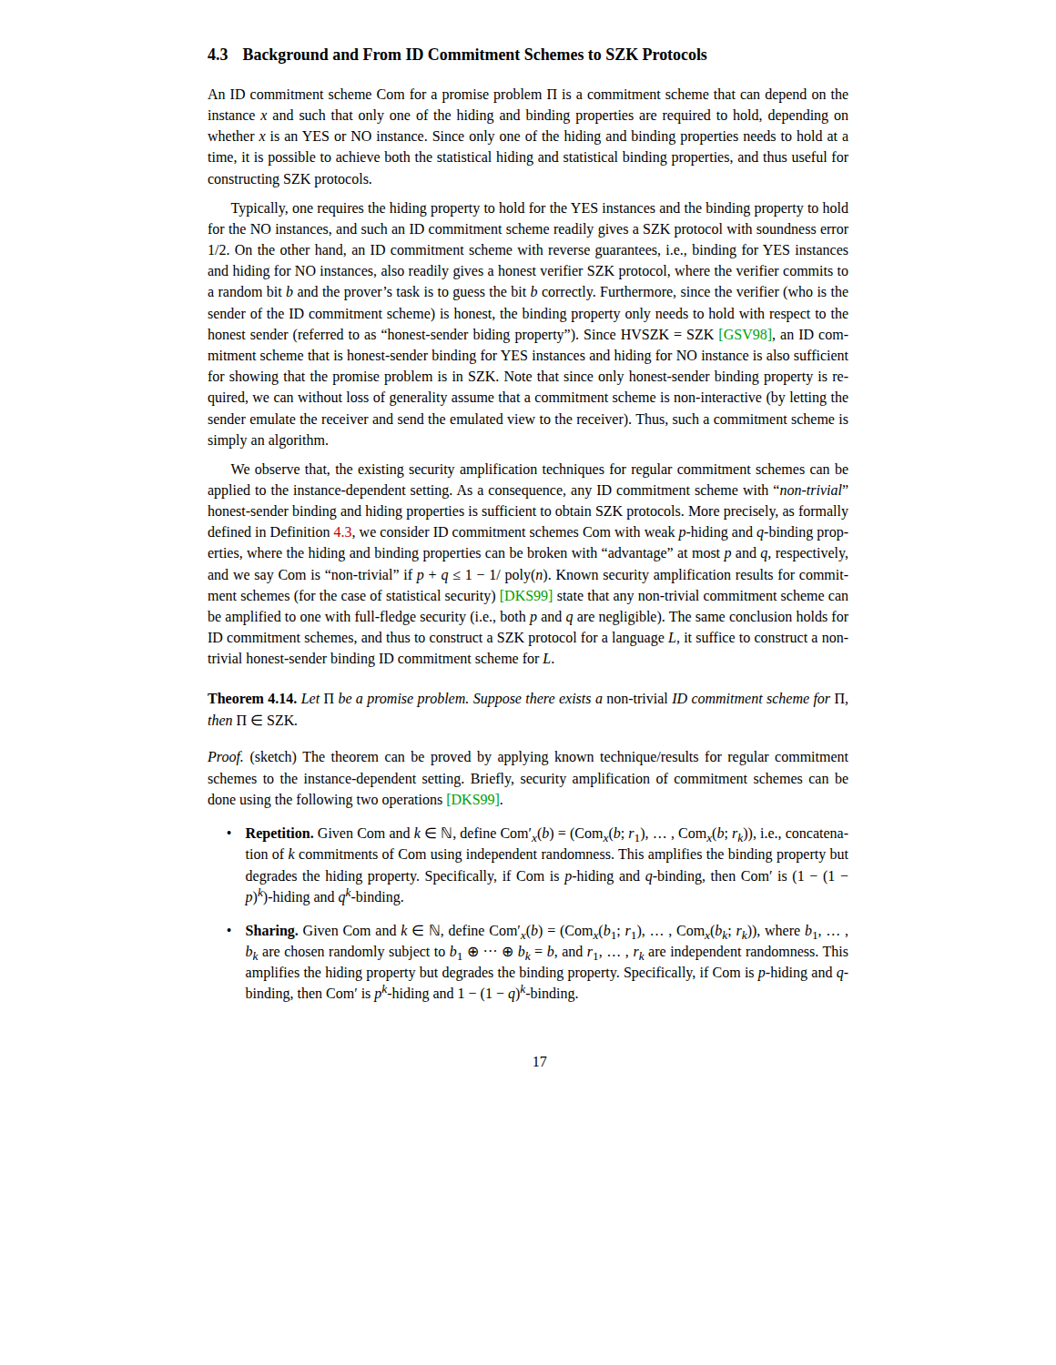4.3 Background and From ID Commitment Schemes to SZK Protocols
An ID commitment scheme Com for a promise problem Π is a commitment scheme that can depend on the instance x and such that only one of the hiding and binding properties are required to hold, depending on whether x is an YES or NO instance. Since only one of the hiding and binding properties needs to hold at a time, it is possible to achieve both the statistical hiding and statistical binding properties, and thus useful for constructing SZK protocols.
Typically, one requires the hiding property to hold for the YES instances and the binding property to hold for the NO instances, and such an ID commitment scheme readily gives a SZK protocol with soundness error 1/2. On the other hand, an ID commitment scheme with reverse guarantees, i.e., binding for YES instances and hiding for NO instances, also readily gives a honest verifier SZK protocol, where the verifier commits to a random bit b and the prover’s task is to guess the bit b correctly. Furthermore, since the verifier (who is the sender of the ID commitment scheme) is honest, the binding property only needs to hold with respect to the honest sender (referred to as “honest-sender biding property”). Since HVSZK = SZK [GSV98], an ID commitment scheme that is honest-sender binding for YES instances and hiding for NO instance is also sufficient for showing that the promise problem is in SZK. Note that since only honest-sender binding property is required, we can without loss of generality assume that a commitment scheme is non-interactive (by letting the sender emulate the receiver and send the emulated view to the receiver). Thus, such a commitment scheme is simply an algorithm.
We observe that, the existing security amplification techniques for regular commitment schemes can be applied to the instance-dependent setting. As a consequence, any ID commitment scheme with “non-trivial” honest-sender binding and hiding properties is sufficient to obtain SZK protocols. More precisely, as formally defined in Definition 4.3, we consider ID commitment schemes Com with weak p-hiding and q-binding properties, where the hiding and binding properties can be broken with “advantage” at most p and q, respectively, and we say Com is “non-trivial” if p + q ≤ 1 − 1/ poly(n). Known security amplification results for commitment schemes (for the case of statistical security) [DKS99] state that any non-trivial commitment scheme can be amplified to one with full-fledge security (i.e., both p and q are negligible). The same conclusion holds for ID commitment schemes, and thus to construct a SZK protocol for a language L, it suffice to construct a non-trivial honest-sender binding ID commitment scheme for L.
Theorem 4.14. Let Π be a promise problem. Suppose there exists a non-trivial ID commitment scheme for Π, then Π ∈ SZK.
Proof. (sketch) The theorem can be proved by applying known technique/results for regular commitment schemes to the instance-dependent setting. Briefly, security amplification of commitment schemes can be done using the following two operations [DKS99].
Repetition. Given Com and k ∈ ℕ, define Com′x(b) = (Comx(b; r1), … , Comx(b; rk)), i.e., concatenation of k commitments of Com using independent randomness. This amplifies the binding property but degrades the hiding property. Specifically, if Com is p-hiding and q-binding, then Com′ is (1 − (1 − p)k)-hiding and qk-binding.
Sharing. Given Com and k ∈ ℕ, define Com′x(b) = (Comx(b1; r1), … , Comx(bk; rk)), where b1, … , bk are chosen randomly subject to b1 ⊕ ··· ⊕ bk = b, and r1, … , rk are independent randomness. This amplifies the hiding property but degrades the binding property. Specifically, if Com is p-hiding and q-binding, then Com′ is pk-hiding and 1 − (1 − q)k-binding.
17